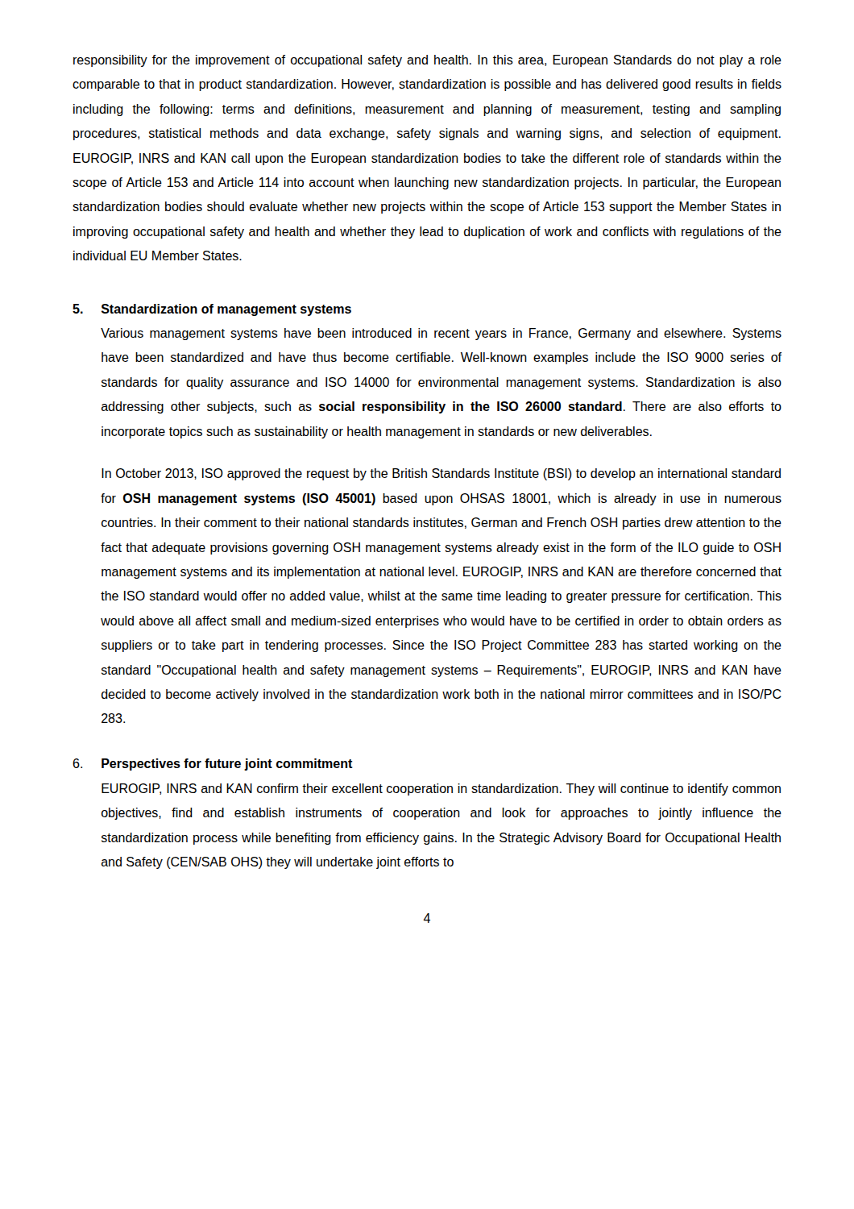responsibility for the improvement of occupational safety and health. In this area, European Standards do not play a role comparable to that in product standardization. However, standardization is possible and has delivered good results in fields including the following: terms and definitions, measurement and planning of measurement, testing and sampling procedures, statistical methods and data exchange, safety signals and warning signs, and selection of equipment. EUROGIP, INRS and KAN call upon the European standardization bodies to take the different role of standards within the scope of Article 153 and Article 114 into account when launching new standardization projects. In particular, the European standardization bodies should evaluate whether new projects within the scope of Article 153 support the Member States in improving occupational safety and health and whether they lead to duplication of work and conflicts with regulations of the individual EU Member States.
5. Standardization of management systems
Various management systems have been introduced in recent years in France, Germany and elsewhere. Systems have been standardized and have thus become certifiable. Well-known examples include the ISO 9000 series of standards for quality assurance and ISO 14000 for environmental management systems. Standardization is also addressing other subjects, such as social responsibility in the ISO 26000 standard. There are also efforts to incorporate topics such as sustainability or health management in standards or new deliverables.
In October 2013, ISO approved the request by the British Standards Institute (BSI) to develop an international standard for OSH management systems (ISO 45001) based upon OHSAS 18001, which is already in use in numerous countries. In their comment to their national standards institutes, German and French OSH parties drew attention to the fact that adequate provisions governing OSH management systems already exist in the form of the ILO guide to OSH management systems and its implementation at national level. EUROGIP, INRS and KAN are therefore concerned that the ISO standard would offer no added value, whilst at the same time leading to greater pressure for certification. This would above all affect small and medium-sized enterprises who would have to be certified in order to obtain orders as suppliers or to take part in tendering processes. Since the ISO Project Committee 283 has started working on the standard "Occupational health and safety management systems – Requirements", EUROGIP, INRS and KAN have decided to become actively involved in the standardization work both in the national mirror committees and in ISO/PC 283.
6. Perspectives for future joint commitment
EUROGIP, INRS and KAN confirm their excellent cooperation in standardization. They will continue to identify common objectives, find and establish instruments of cooperation and look for approaches to jointly influence the standardization process while benefiting from efficiency gains. In the Strategic Advisory Board for Occupational Health and Safety (CEN/SAB OHS) they will undertake joint efforts to
4